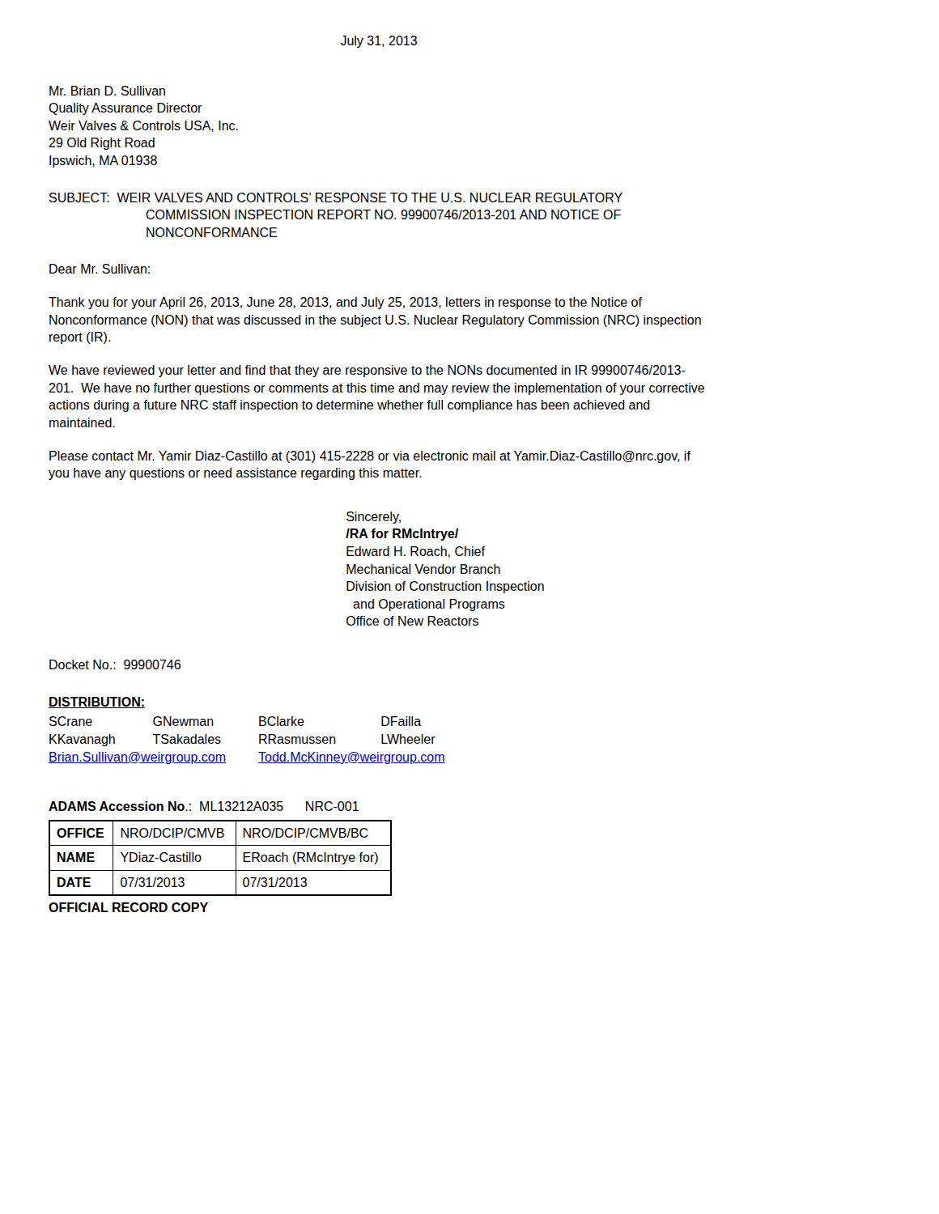July 31, 2013
Mr. Brian D. Sullivan
Quality Assurance Director
Weir Valves & Controls USA, Inc.
29 Old Right Road
Ipswich, MA 01938
SUBJECT: WEIR VALVES AND CONTROLS’ RESPONSE TO THE U.S. NUCLEAR REGULATORY COMMISSION INSPECTION REPORT NO. 99900746/2013-201 AND NOTICE OF NONCONFORMANCE
Dear Mr. Sullivan:
Thank you for your April 26, 2013, June 28, 2013, and July 25, 2013, letters in response to the Notice of Nonconformance (NON) that was discussed in the subject U.S. Nuclear Regulatory Commission (NRC) inspection report (IR).
We have reviewed your letter and find that they are responsive to the NONs documented in IR 99900746/2013-201. We have no further questions or comments at this time and may review the implementation of your corrective actions during a future NRC staff inspection to determine whether full compliance has been achieved and maintained.
Please contact Mr. Yamir Diaz-Castillo at (301) 415-2228 or via electronic mail at Yamir.Diaz-Castillo@nrc.gov, if you have any questions or need assistance regarding this matter.
Sincerely,
/RA for RMcIntrye/
Edward H. Roach, Chief
Mechanical Vendor Branch
Division of Construction Inspection
and Operational Programs
Office of New Reactors
Docket No.: 99900746
DISTRIBUTION:
| SCrane | GNewman | BClarke | DFailla |
| KKavanagh | TSakadales | RRasmussen | LWheeler |
| Brian.Sullivan@weirgroup.com | Todd.McKinney@weirgroup.com |
ADAMS Accession No.: ML13212A035 NRC-001
| OFFICE | NRO/DCIP/CMVB | NRO/DCIP/CMVB/BC |
| NAME | YDiaz-Castillo | ERoach (RMcIntrye for) |
| DATE | 07/31/2013 | 07/31/2013 |
OFFICIAL RECORD COPY